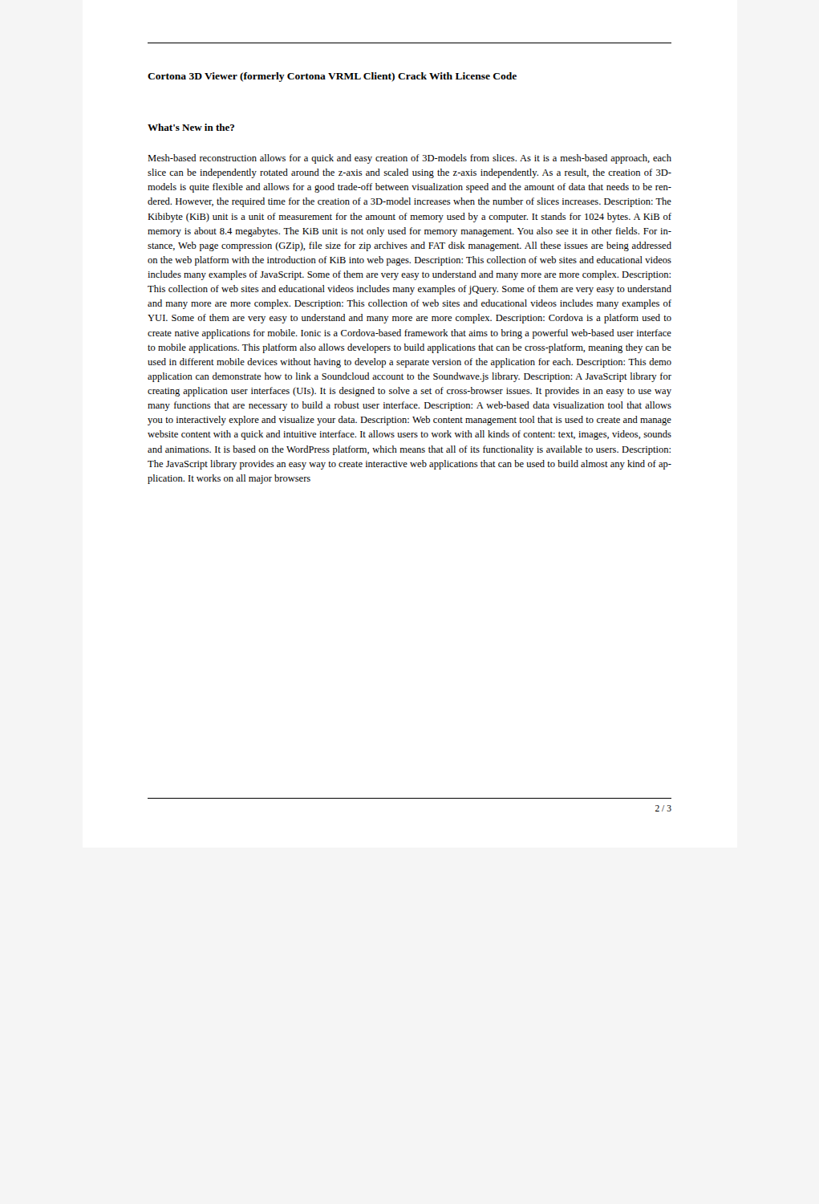Cortona 3D Viewer (formerly Cortona VRML Client) Crack With License Code
What's New in the?
Mesh-based reconstruction allows for a quick and easy creation of 3D-models from slices. As it is a mesh-based approach, each slice can be independently rotated around the z-axis and scaled using the z-axis independently. As a result, the creation of 3D-models is quite flexible and allows for a good trade-off between visualization speed and the amount of data that needs to be rendered. However, the required time for the creation of a 3D-model increases when the number of slices increases. Description: The Kibibyte (KiB) unit is a unit of measurement for the amount of memory used by a computer. It stands for 1024 bytes. A KiB of memory is about 8.4 megabytes. The KiB unit is not only used for memory management. You also see it in other fields. For instance, Web page compression (GZip), file size for zip archives and FAT disk management. All these issues are being addressed on the web platform with the introduction of KiB into web pages. Description: This collection of web sites and educational videos includes many examples of JavaScript. Some of them are very easy to understand and many more are more complex. Description: This collection of web sites and educational videos includes many examples of jQuery. Some of them are very easy to understand and many more are more complex. Description: This collection of web sites and educational videos includes many examples of YUI. Some of them are very easy to understand and many more are more complex. Description: Cordova is a platform used to create native applications for mobile. Ionic is a Cordova-based framework that aims to bring a powerful web-based user interface to mobile applications. This platform also allows developers to build applications that can be cross-platform, meaning they can be used in different mobile devices without having to develop a separate version of the application for each. Description: This demo application can demonstrate how to link a Soundcloud account to the Soundwave.js library. Description: A JavaScript library for creating application user interfaces (UIs). It is designed to solve a set of cross-browser issues. It provides in an easy to use way many functions that are necessary to build a robust user interface. Description: A web-based data visualization tool that allows you to interactively explore and visualize your data. Description: Web content management tool that is used to create and manage website content with a quick and intuitive interface. It allows users to work with all kinds of content: text, images, videos, sounds and animations. It is based on the WordPress platform, which means that all of its functionality is available to users. Description: The JavaScript library provides an easy way to create interactive web applications that can be used to build almost any kind of application. It works on all major browsers
2 / 3